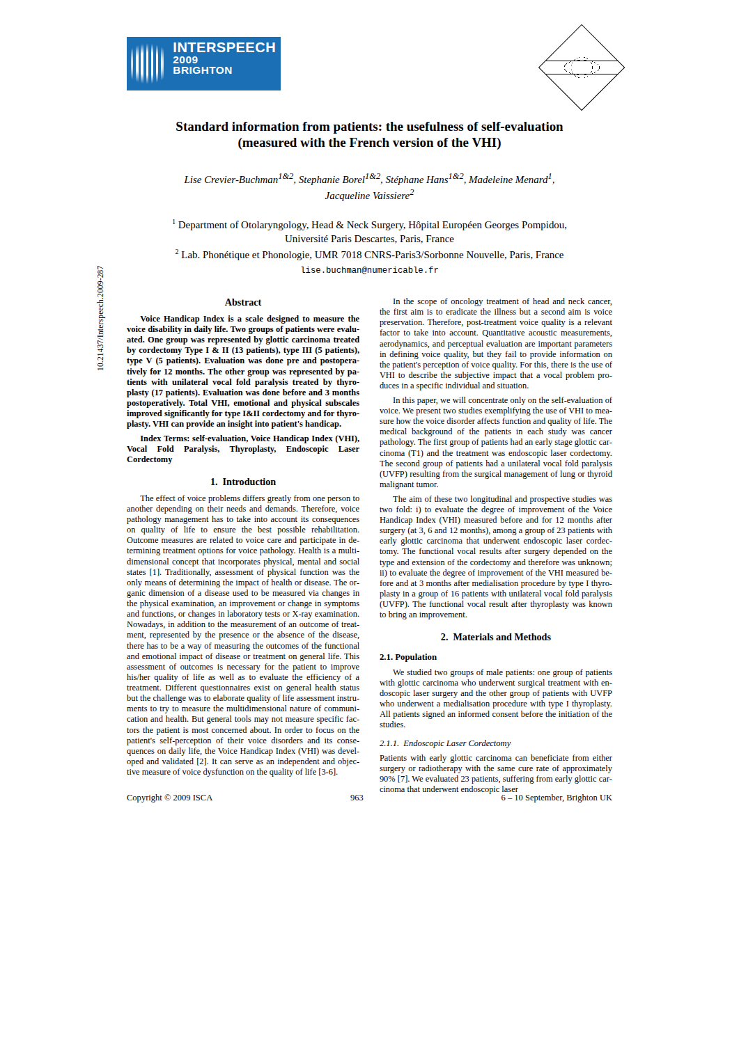10.21437/Interspeech.2009-287
INTERSPEECH
2009
BRIGHTON
Standard information from patients: the usefulness of self-evaluation
(measured with the French version of the VHI)
Lise Crevier-Buchman1&2, Stephanie Borel1&2, Stéphane Hans1&2, Madeleine Menard1,
Jacqueline Vaissiere2
1 Department of Otolaryngology, Head & Neck Surgery, Hôpital Européen Georges Pompidou,
Université Paris Descartes, Paris, France
2 Lab. Phonétique et Phonologie, UMR 7018 CNRS-Paris3/Sorbonne Nouvelle, Paris, France
lise.buchman@numericable.fr
Abstract
Voice Handicap Index is a scale designed to measure the voice disability in daily life. Two groups of patients were evaluated. One group was represented by glottic carcinoma treated by cordectomy Type I & II (13 patients), type III (5 patients), type V (5 patients). Evaluation was done pre and postoperatively for 12 months. The other group was represented by patients with unilateral vocal fold paralysis treated by thyroplasty (17 patients). Evaluation was done before and 3 months postoperatively. Total VHI, emotional and physical subscales improved significantly for type I&II cordectomy and for thyroplasty. VHI can provide an insight into patient's handicap.
Index Terms: self-evaluation, Voice Handicap Index (VHI), Vocal Fold Paralysis, Thyroplasty, Endoscopic Laser Cordectomy
1. Introduction
The effect of voice problems differs greatly from one person to another depending on their needs and demands. Therefore, voice pathology management has to take into account its consequences on quality of life to ensure the best possible rehabilitation. Outcome measures are related to voice care and participate in determining treatment options for voice pathology. Health is a multidimensional concept that incorporates physical, mental and social states [1]. Traditionally, assessment of physical function was the only means of determining the impact of health or disease. The organic dimension of a disease used to be measured via changes in the physical examination, an improvement or change in symptoms and functions, or changes in laboratory tests or X-ray examination. Nowadays, in addition to the measurement of an outcome of treatment, represented by the presence or the absence of the disease, there has to be a way of measuring the outcomes of the functional and emotional impact of disease or treatment on general life. This assessment of outcomes is necessary for the patient to improve his/her quality of life as well as to evaluate the efficiency of a treatment. Different questionnaires exist on general health status but the challenge was to elaborate quality of life assessment instruments to try to measure the multidimensional nature of communication and health. But general tools may not measure specific factors the patient is most concerned about. In order to focus on the patient's self-perception of their voice disorders and its consequences on daily life, the Voice Handicap Index (VHI) was developed and validated [2]. It can serve as an independent and objective measure of voice dysfunction on the quality of life [3-6].
In the scope of oncology treatment of head and neck cancer, the first aim is to eradicate the illness but a second aim is voice preservation. Therefore, post-treatment voice quality is a relevant factor to take into account. Quantitative acoustic measurements, aerodynamics, and perceptual evaluation are important parameters in defining voice quality, but they fail to provide information on the patient's perception of voice quality. For this, there is the use of VHI to describe the subjective impact that a vocal problem produces in a specific individual and situation.
In this paper, we will concentrate only on the self-evaluation of voice. We present two studies exemplifying the use of VHI to measure how the voice disorder affects function and quality of life. The medical background of the patients in each study was cancer pathology. The first group of patients had an early stage glottic carcinoma (T1) and the treatment was endoscopic laser cordectomy. The second group of patients had a unilateral vocal fold paralysis (UVFP) resulting from the surgical management of lung or thyroid malignant tumor.
The aim of these two longitudinal and prospective studies was two fold: i) to evaluate the degree of improvement of the Voice Handicap Index (VHI) measured before and for 12 months after surgery (at 3, 6 and 12 months), among a group of 23 patients with early glottic carcinoma that underwent endoscopic laser cordectomy. The functional vocal results after surgery depended on the type and extension of the cordectomy and therefore was unknown; ii) to evaluate the degree of improvement of the VHI measured before and at 3 months after medialisation procedure by type I thyroplasty in a group of 16 patients with unilateral vocal fold paralysis (UVFP). The functional vocal result after thyroplasty was known to bring an improvement.
2. Materials and Methods
2.1. Population
We studied two groups of male patients: one group of patients with glottic carcinoma who underwent surgical treatment with endoscopic laser surgery and the other group of patients with UVFP who underwent a medialisation procedure with type I thyroplasty. All patients signed an informed consent before the initiation of the studies.
2.1.1. Endoscopic Laser Cordectomy
Patients with early glottic carcinoma can beneficiate from either surgery or radiotherapy with the same cure rate of approximately 90% [7]. We evaluated 23 patients, suffering from early glottic carcinoma that underwent endoscopic laser
Copyright © 2009 ISCA
963
6 – 10 September, Brighton UK